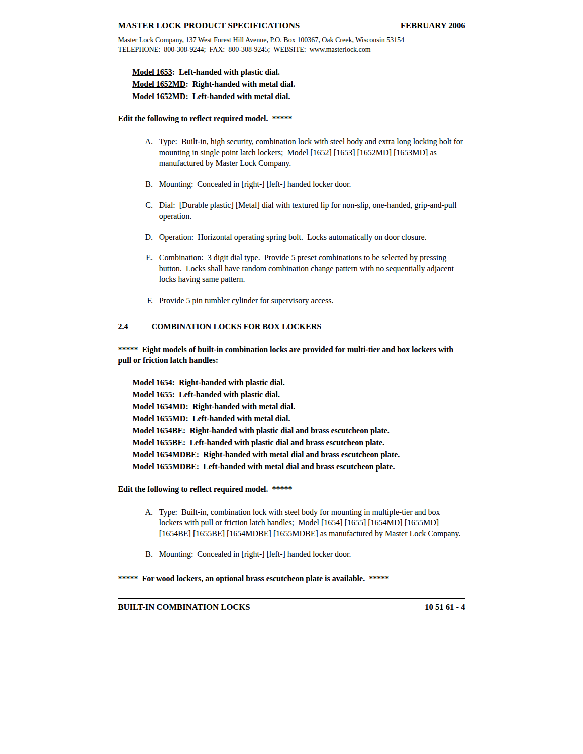MASTER LOCK PRODUCT SPECIFICATIONS FEBRUARY 2006
Master Lock Company, 137 West Forest Hill Avenue, P.O. Box 100367, Oak Creek, Wisconsin 53154
TELEPHONE: 800-308-9244; FAX: 800-308-9245; WEBSITE: www.masterlock.com
Model 1653: Left-handed with plastic dial.
Model 1652MD: Right-handed with metal dial.
Model 1652MD: Left-handed with metal dial.
Edit the following to reflect required model. *****
Type: Built-in, high security, combination lock with steel body and extra long locking bolt for mounting in single point latch lockers; Model [1652] [1653] [1652MD] [1653MD] as manufactured by Master Lock Company.
Mounting: Concealed in [right-] [left-] handed locker door.
Dial: [Durable plastic] [Metal] dial with textured lip for non-slip, one-handed, grip-and-pull operation.
Operation: Horizontal operating spring bolt. Locks automatically on door closure.
Combination: 3 digit dial type. Provide 5 preset combinations to be selected by pressing button. Locks shall have random combination change pattern with no sequentially adjacent locks having same pattern.
Provide 5 pin tumbler cylinder for supervisory access.
2.4 COMBINATION LOCKS FOR BOX LOCKERS
***** Eight models of built-in combination locks are provided for multi-tier and box lockers with pull or friction latch handles:
Model 1654: Right-handed with plastic dial.
Model 1655: Left-handed with plastic dial.
Model 1654MD: Right-handed with metal dial.
Model 1655MD: Left-handed with metal dial.
Model 1654BE: Right-handed with plastic dial and brass escutcheon plate.
Model 1655BE: Left-handed with plastic dial and brass escutcheon plate.
Model 1654MDBE: Right-handed with metal dial and brass escutcheon plate.
Model 1655MDBE: Left-handed with metal dial and brass escutcheon plate.
Edit the following to reflect required model. *****
Type: Built-in, combination lock with steel body for mounting in multiple-tier and box lockers with pull or friction latch handles; Model [1654] [1655] [1654MD] [1655MD] [1654BE] [1655BE] [1654MDBE] [1655MDBE] as manufactured by Master Lock Company.
Mounting: Concealed in [right-] [left-] handed locker door.
***** For wood lockers, an optional brass escutcheon plate is available. *****
BUILT-IN COMBINATION LOCKS 10 51 61 - 4